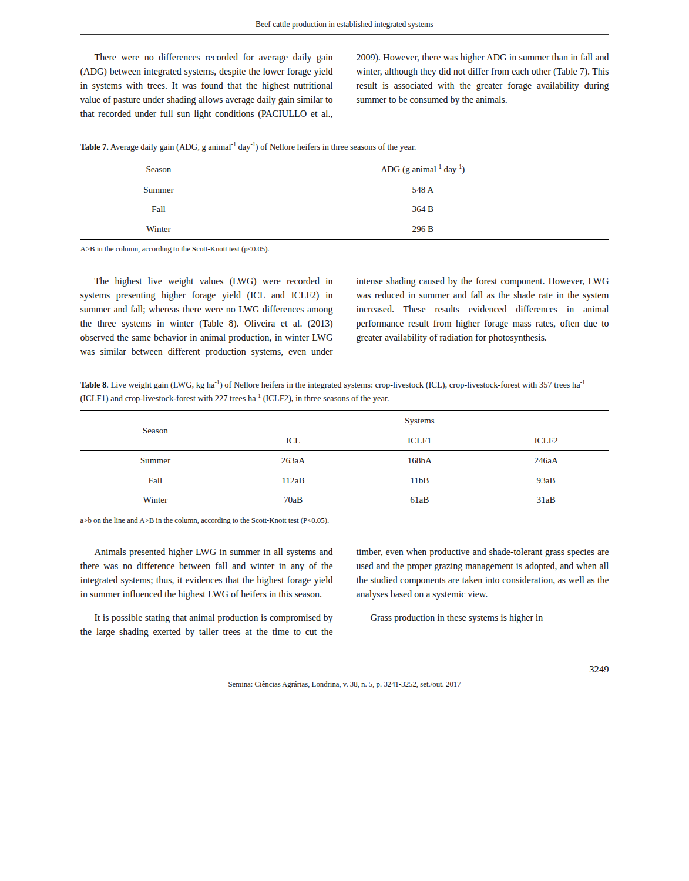Beef cattle production in established integrated systems
There were no differences recorded for average daily gain (ADG) between integrated systems, despite the lower forage yield in systems with trees. It was found that the highest nutritional value of pasture under shading allows average daily gain similar to that recorded under full sun light conditions (PACIULLO et al., 2009). However, there was higher ADG in summer than in fall and winter, although they did not differ from each other (Table 7). This result is associated with the greater forage availability during summer to be consumed by the animals.
Table 7. Average daily gain (ADG, g animal -1 day -1 ) of Nellore heifers in three seasons of the year.
| Season | ADG (g animal -1 day -1 ) |
| --- | --- |
| Summer | 548 A |
| Fall | 364 B |
| Winter | 296 B |
A>B in the column, according to the Scott-Knott test (p<0.05).
The highest live weight values (LWG) were recorded in systems presenting higher forage yield (ICL and ICLF2) in summer and fall; whereas there were no LWG differences among the three systems in winter (Table 8). Oliveira et al. (2013) observed the same behavior in animal production, in winter LWG was similar between different production systems, even under intense shading caused by the forest component. However, LWG was reduced in summer and fall as the shade rate in the system increased. These results evidenced differences in animal performance result from higher forage mass rates, often due to greater availability of radiation for photosynthesis.
Table 8 . Live weight gain (LWG, kg ha -1 ) of Nellore heifers in the integrated systems: crop-livestock (ICL), crop-livestock-forest with 357 trees ha -1 (ICLF1) and crop-livestock-forest with 227 trees ha -1 (ICLF2), in three seasons of the year.
| Season | Systems |
| --- | --- |
| ICL | ICLF1 | ICLF2 |
| Summer | 263aA | 168bA | 246aA |
| Fall | 112aB | 11bB | 93aB |
| Winter | 70aB | 61aB | 31aB |
a>b on the line and A>B in the column, according to the Scott-Knott test (P<0.05).
Animals presented higher LWG in summer in all systems and there was no difference between fall and winter in any of the integrated systems; thus, it evidences that the highest forage yield in summer influenced the highest LWG of heifers in this season.
It is possible stating that animal production is compromised by the large shading exerted by taller trees at the time to cut the timber, even when productive and shade-tolerant grass species are used and the proper grazing management is adopted, and when all the studied components are taken into consideration, as well as the analyses based on a systemic view.
Grass production in these systems is higher in
3249
Semina: Ciências Agrárias, Londrina, v. 38, n. 5, p. 3241-3252, set./out. 2017